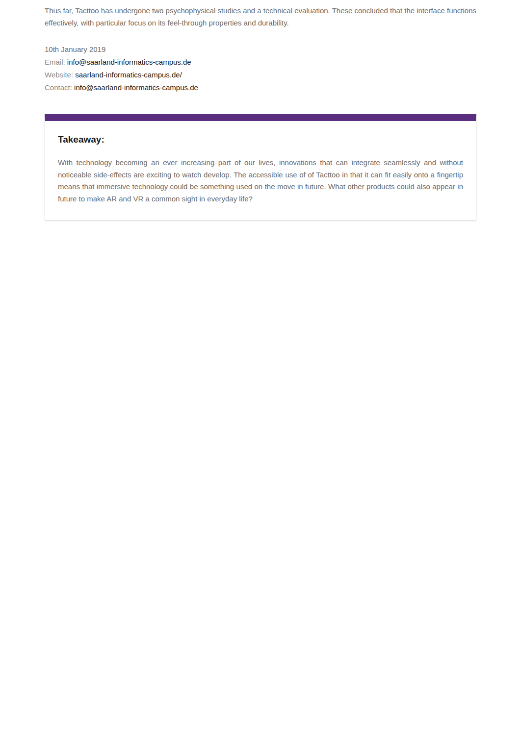Thus far, Tacttoo has undergone two psychophysical studies and a technical evaluation. These concluded that the interface functions effectively, with particular focus on its feel-through properties and durability.
10th January 2019
Email: info@saarland-informatics-campus.de
Website: saarland-informatics-campus.de/
Contact: info@saarland-informatics-campus.de
Takeaway:
With technology becoming an ever increasing part of our lives, innovations that can integrate seamlessly and without noticeable side-effects are exciting to watch develop. The accessible use of of Tacttoo in that it can fit easily onto a fingertip means that immersive technology could be something used on the move in future. What other products could also appear in future to make AR and VR a common sight in everyday life?